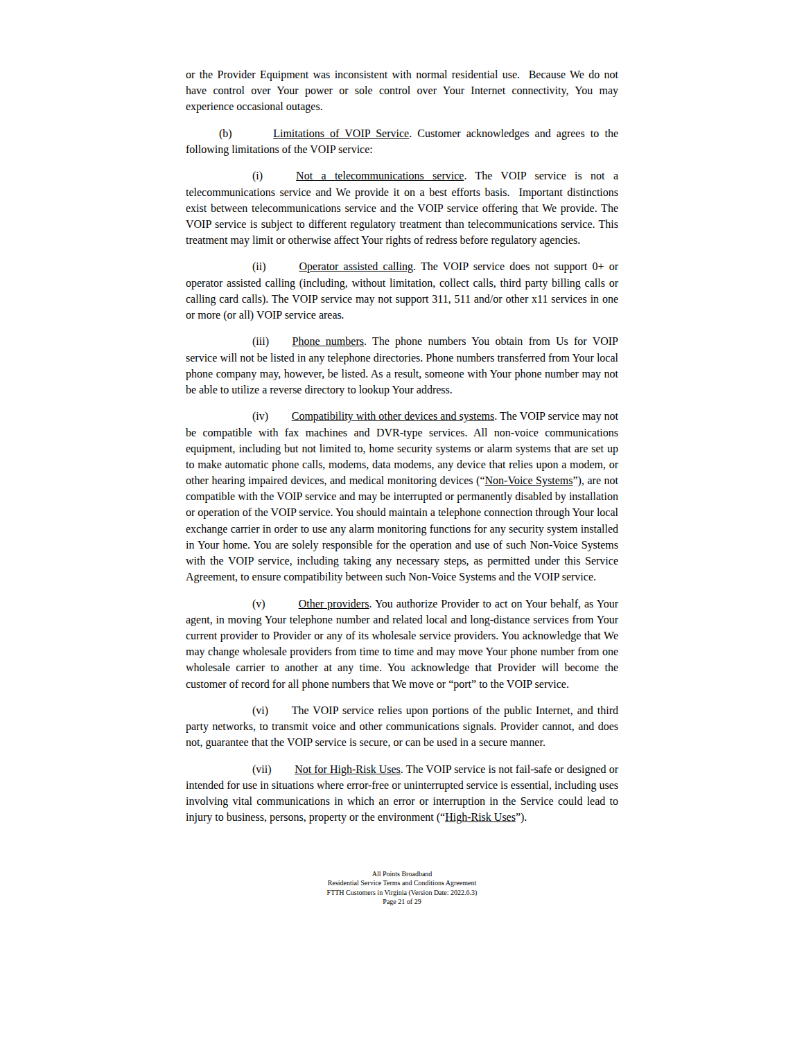or the Provider Equipment was inconsistent with normal residential use. Because We do not have control over Your power or sole control over Your Internet connectivity, You may experience occasional outages.
(b) Limitations of VOIP Service. Customer acknowledges and agrees to the following limitations of the VOIP service:
(i) Not a telecommunications service. The VOIP service is not a telecommunications service and We provide it on a best efforts basis. Important distinctions exist between telecommunications service and the VOIP service offering that We provide. The VOIP service is subject to different regulatory treatment than telecommunications service. This treatment may limit or otherwise affect Your rights of redress before regulatory agencies.
(ii) Operator assisted calling. The VOIP service does not support 0+ or operator assisted calling (including, without limitation, collect calls, third party billing calls or calling card calls). The VOIP service may not support 311, 511 and/or other x11 services in one or more (or all) VOIP service areas.
(iii) Phone numbers. The phone numbers You obtain from Us for VOIP service will not be listed in any telephone directories. Phone numbers transferred from Your local phone company may, however, be listed. As a result, someone with Your phone number may not be able to utilize a reverse directory to lookup Your address.
(iv) Compatibility with other devices and systems. The VOIP service may not be compatible with fax machines and DVR-type services. All non-voice communications equipment, including but not limited to, home security systems or alarm systems that are set up to make automatic phone calls, modems, data modems, any device that relies upon a modem, or other hearing impaired devices, and medical monitoring devices (“Non-Voice Systems”), are not compatible with the VOIP service and may be interrupted or permanently disabled by installation or operation of the VOIP service. You should maintain a telephone connection through Your local exchange carrier in order to use any alarm monitoring functions for any security system installed in Your home. You are solely responsible for the operation and use of such Non-Voice Systems with the VOIP service, including taking any necessary steps, as permitted under this Service Agreement, to ensure compatibility between such Non-Voice Systems and the VOIP service.
(v) Other providers. You authorize Provider to act on Your behalf, as Your agent, in moving Your telephone number and related local and long-distance services from Your current provider to Provider or any of its wholesale service providers. You acknowledge that We may change wholesale providers from time to time and may move Your phone number from one wholesale carrier to another at any time. You acknowledge that Provider will become the customer of record for all phone numbers that We move or “port” to the VOIP service.
(vi) The VOIP service relies upon portions of the public Internet, and third party networks, to transmit voice and other communications signals. Provider cannot, and does not, guarantee that the VOIP service is secure, or can be used in a secure manner.
(vii) Not for High-Risk Uses. The VOIP service is not fail-safe or designed or intended for use in situations where error-free or uninterrupted service is essential, including uses involving vital communications in which an error or interruption in the Service could lead to injury to business, persons, property or the environment (“High-Risk Uses”).
All Points Broadband
Residential Service Terms and Conditions Agreement
FTTH Customers in Virginia (Version Date: 2022.6.3)
Page 21 of 29